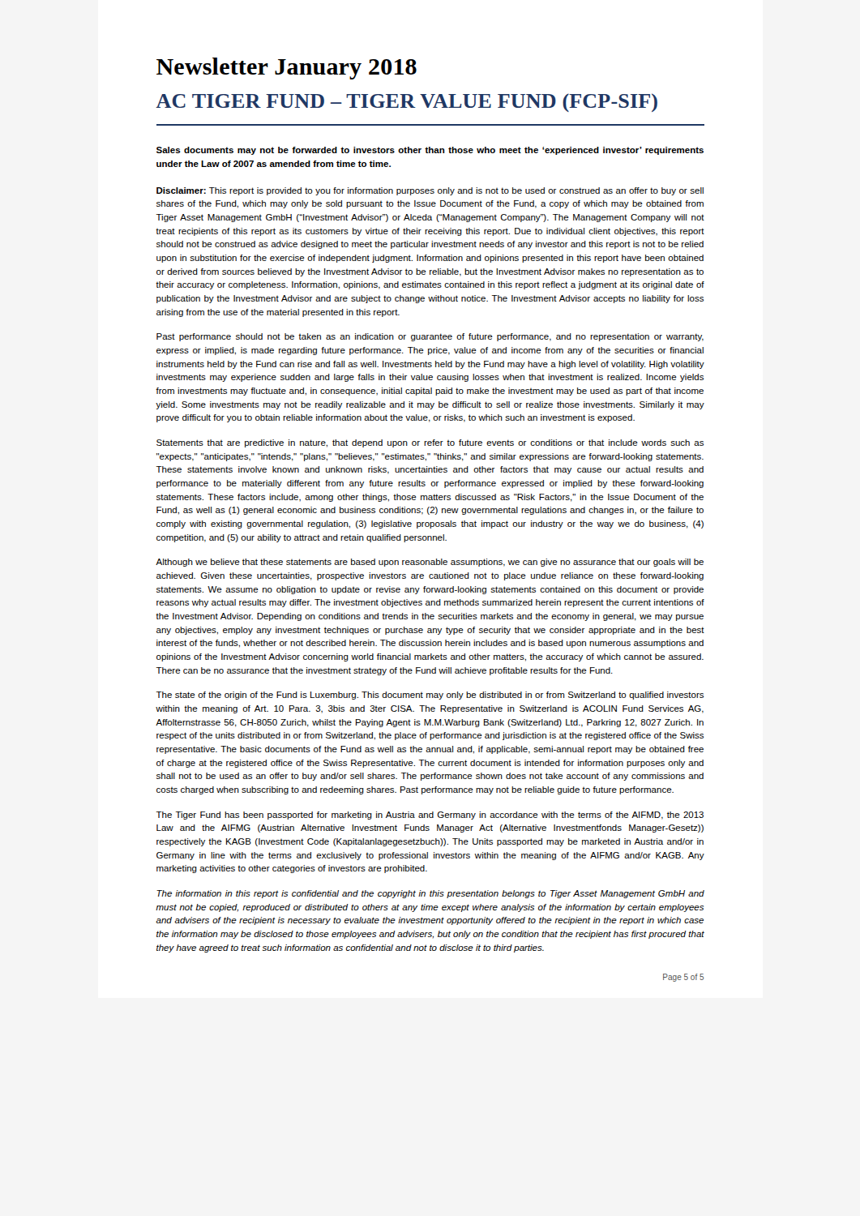Newsletter January 2018
AC TIGER FUND – TIGER VALUE FUND (FCP-SIF)
Sales documents may not be forwarded to investors other than those who meet the ‘experienced investor’ requirements under the Law of 2007 as amended from time to time.
Disclaimer: This report is provided to you for information purposes only and is not to be used or construed as an offer to buy or sell shares of the Fund, which may only be sold pursuant to the Issue Document of the Fund, a copy of which may be obtained from Tiger Asset Management GmbH (“Investment Advisor”) or Alceda (“Management Company”). The Management Company will not treat recipients of this report as its customers by virtue of their receiving this report. Due to individual client objectives, this report should not be construed as advice designed to meet the particular investment needs of any investor and this report is not to be relied upon in substitution for the exercise of independent judgment. Information and opinions presented in this report have been obtained or derived from sources believed by the Investment Advisor to be reliable, but the Investment Advisor makes no representation as to their accuracy or completeness. Information, opinions, and estimates contained in this report reflect a judgment at its original date of publication by the Investment Advisor and are subject to change without notice. The Investment Advisor accepts no liability for loss arising from the use of the material presented in this report.
Past performance should not be taken as an indication or guarantee of future performance, and no representation or warranty, express or implied, is made regarding future performance. The price, value of and income from any of the securities or financial instruments held by the Fund can rise and fall as well. Investments held by the Fund may have a high level of volatility. High volatility investments may experience sudden and large falls in their value causing losses when that investment is realized. Income yields from investments may fluctuate and, in consequence, initial capital paid to make the investment may be used as part of that income yield. Some investments may not be readily realizable and it may be difficult to sell or realize those investments. Similarly it may prove difficult for you to obtain reliable information about the value, or risks, to which such an investment is exposed.
Statements that are predictive in nature, that depend upon or refer to future events or conditions or that include words such as "expects," "anticipates," "intends," "plans," "believes," "estimates," "thinks," and similar expressions are forward-looking statements. These statements involve known and unknown risks, uncertainties and other factors that may cause our actual results and performance to be materially different from any future results or performance expressed or implied by these forward-looking statements. These factors include, among other things, those matters discussed as "Risk Factors," in the Issue Document of the Fund, as well as (1) general economic and business conditions; (2) new governmental regulations and changes in, or the failure to comply with existing governmental regulation, (3) legislative proposals that impact our industry or the way we do business, (4) competition, and (5) our ability to attract and retain qualified personnel.
Although we believe that these statements are based upon reasonable assumptions, we can give no assurance that our goals will be achieved. Given these uncertainties, prospective investors are cautioned not to place undue reliance on these forward-looking statements. We assume no obligation to update or revise any forward-looking statements contained on this document or provide reasons why actual results may differ. The investment objectives and methods summarized herein represent the current intentions of the Investment Advisor. Depending on conditions and trends in the securities markets and the economy in general, we may pursue any objectives, employ any investment techniques or purchase any type of security that we consider appropriate and in the best interest of the funds, whether or not described herein. The discussion herein includes and is based upon numerous assumptions and opinions of the Investment Advisor concerning world financial markets and other matters, the accuracy of which cannot be assured. There can be no assurance that the investment strategy of the Fund will achieve profitable results for the Fund.
The state of the origin of the Fund is Luxemburg. This document may only be distributed in or from Switzerland to qualified investors within the meaning of Art. 10 Para. 3, 3bis and 3ter CISA. The Representative in Switzerland is ACOLIN Fund Services AG, Affolternstrasse 56, CH-8050 Zurich, whilst the Paying Agent is M.M.Warburg Bank (Switzerland) Ltd., Parkring 12, 8027 Zurich. In respect of the units distributed in or from Switzerland, the place of performance and jurisdiction is at the registered office of the Swiss representative. The basic documents of the Fund as well as the annual and, if applicable, semi-annual report may be obtained free of charge at the registered office of the Swiss Representative. The current document is intended for information purposes only and shall not to be used as an offer to buy and/or sell shares. The performance shown does not take account of any commissions and costs charged when subscribing to and redeeming shares. Past performance may not be reliable guide to future performance.
The Tiger Fund has been passported for marketing in Austria and Germany in accordance with the terms of the AIFMD, the 2013 Law and the AIFMG (Austrian Alternative Investment Funds Manager Act (Alternative Investmentfonds Manager-Gesetz)) respectively the KAGB (Investment Code (Kapitalanlagegesetzbuch)). The Units passported may be marketed in Austria and/or in Germany in line with the terms and exclusively to professional investors within the meaning of the AIFMG and/or KAGB. Any marketing activities to other categories of investors are prohibited.
The information in this report is confidential and the copyright in this presentation belongs to Tiger Asset Management GmbH and must not be copied, reproduced or distributed to others at any time except where analysis of the information by certain employees and advisers of the recipient is necessary to evaluate the investment opportunity offered to the recipient in the report in which case the information may be disclosed to those employees and advisers, but only on the condition that the recipient has first procured that they have agreed to treat such information as confidential and not to disclose it to third parties.
Page 5 of 5